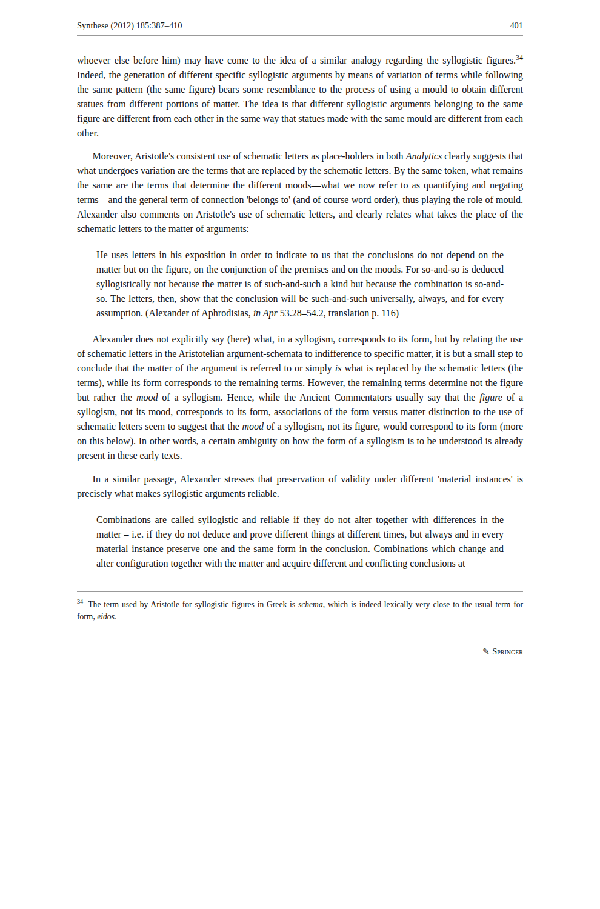Synthese (2012) 185:387–410 401
whoever else before him) may have come to the idea of a similar analogy regarding the syllogistic figures.34 Indeed, the generation of different specific syllogistic arguments by means of variation of terms while following the same pattern (the same figure) bears some resemblance to the process of using a mould to obtain different statues from different portions of matter. The idea is that different syllogistic arguments belonging to the same figure are different from each other in the same way that statues made with the same mould are different from each other.
Moreover, Aristotle's consistent use of schematic letters as place-holders in both Analytics clearly suggests that what undergoes variation are the terms that are replaced by the schematic letters. By the same token, what remains the same are the terms that determine the different moods—what we now refer to as quantifying and negating terms—and the general term of connection 'belongs to' (and of course word order), thus playing the role of mould. Alexander also comments on Aristotle's use of schematic letters, and clearly relates what takes the place of the schematic letters to the matter of arguments:
He uses letters in his exposition in order to indicate to us that the conclusions do not depend on the matter but on the figure, on the conjunction of the premises and on the moods. For so-and-so is deduced syllogistically not because the matter is of such-and-such a kind but because the combination is so-and-so. The letters, then, show that the conclusion will be such-and-such universally, always, and for every assumption. (Alexander of Aphrodisias, in Apr 53.28–54.2, translation p. 116)
Alexander does not explicitly say (here) what, in a syllogism, corresponds to its form, but by relating the use of schematic letters in the Aristotelian argument-schemata to indifference to specific matter, it is but a small step to conclude that the matter of the argument is referred to or simply is what is replaced by the schematic letters (the terms), while its form corresponds to the remaining terms. However, the remaining terms determine not the figure but rather the mood of a syllogism. Hence, while the Ancient Commentators usually say that the figure of a syllogism, not its mood, corresponds to its form, associations of the form versus matter distinction to the use of schematic letters seem to suggest that the mood of a syllogism, not its figure, would correspond to its form (more on this below). In other words, a certain ambiguity on how the form of a syllogism is to be understood is already present in these early texts.
In a similar passage, Alexander stresses that preservation of validity under different 'material instances' is precisely what makes syllogistic arguments reliable.
Combinations are called syllogistic and reliable if they do not alter together with differences in the matter – i.e. if they do not deduce and prove different things at different times, but always and in every material instance preserve one and the same form in the conclusion. Combinations which change and alter configuration together with the matter and acquire different and conflicting conclusions at
34 The term used by Aristotle for syllogistic figures in Greek is schema, which is indeed lexically very close to the usual term for form, eidos.
✎Springer